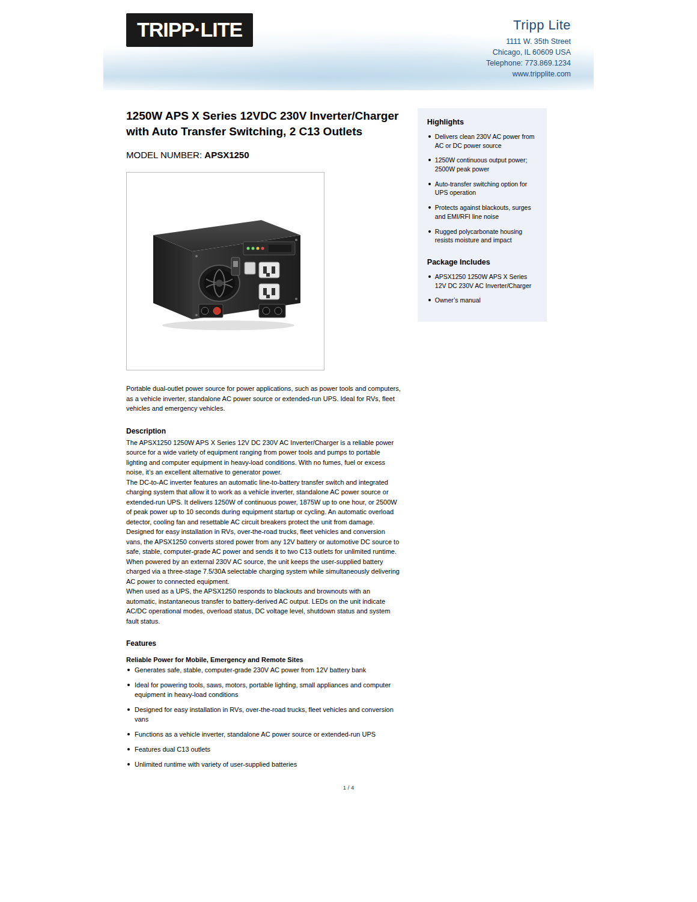TRIPP·LITE
Tripp Lite
1111 W. 35th Street
Chicago, IL 60609 USA
Telephone: 773.869.1234
www.tripplite.com
1250W APS X Series 12VDC 230V Inverter/Charger with Auto Transfer Switching, 2 C13 Outlets
MODEL NUMBER: APSX1250
Portable dual-outlet power source for power applications, such as power tools and computers, as a vehicle inverter, standalone AC power source or extended-run UPS. Ideal for RVs, fleet vehicles and emergency vehicles.
Description
The APSX1250 1250W APS X Series 12V DC 230V AC Inverter/Charger is a reliable power source for a wide variety of equipment ranging from power tools and pumps to portable lighting and computer equipment in heavy-load conditions. With no fumes, fuel or excess noise, it’s an excellent alternative to generator power.
The DC-to-AC inverter features an automatic line-to-battery transfer switch and integrated charging system that allow it to work as a vehicle inverter, standalone AC power source or extended-run UPS. It delivers 1250W of continuous power, 1875W up to one hour, or 2500W of peak power up to 10 seconds during equipment startup or cycling. An automatic overload detector, cooling fan and resettable AC circuit breakers protect the unit from damage.
Designed for easy installation in RVs, over-the-road trucks, fleet vehicles and conversion vans, the APSX1250 converts stored power from any 12V battery or automotive DC source to safe, stable, computer-grade AC power and sends it to two C13 outlets for unlimited runtime. When powered by an external 230V AC source, the unit keeps the user-supplied battery charged via a three-stage 7.5/30A selectable charging system while simultaneously delivering AC power to connected equipment.
When used as a UPS, the APSX1250 responds to blackouts and brownouts with an automatic, instantaneous transfer to battery-derived AC output. LEDs on the unit indicate AC/DC operational modes, overload status, DC voltage level, shutdown status and system fault status.
Features
Reliable Power for Mobile, Emergency and Remote Sites
Generates safe, stable, computer-grade 230V AC power from 12V battery bank
Ideal for powering tools, saws, motors, portable lighting, small appliances and computer equipment in heavy-load conditions
Designed for easy installation in RVs, over-the-road trucks, fleet vehicles and conversion vans
Functions as a vehicle inverter, standalone AC power source or extended-run UPS
Features dual C13 outlets
Unlimited runtime with variety of user-supplied batteries
Highlights
Delivers clean 230V AC power from AC or DC power source
1250W continuous output power; 2500W peak power
Auto-transfer switching option for UPS operation
Protects against blackouts, surges and EMI/RFI line noise
Rugged polycarbonate housing resists moisture and impact
Package Includes
APSX1250 1250W APS X Series 12V DC 230V AC Inverter/Charger
Owner’s manual
1 / 4